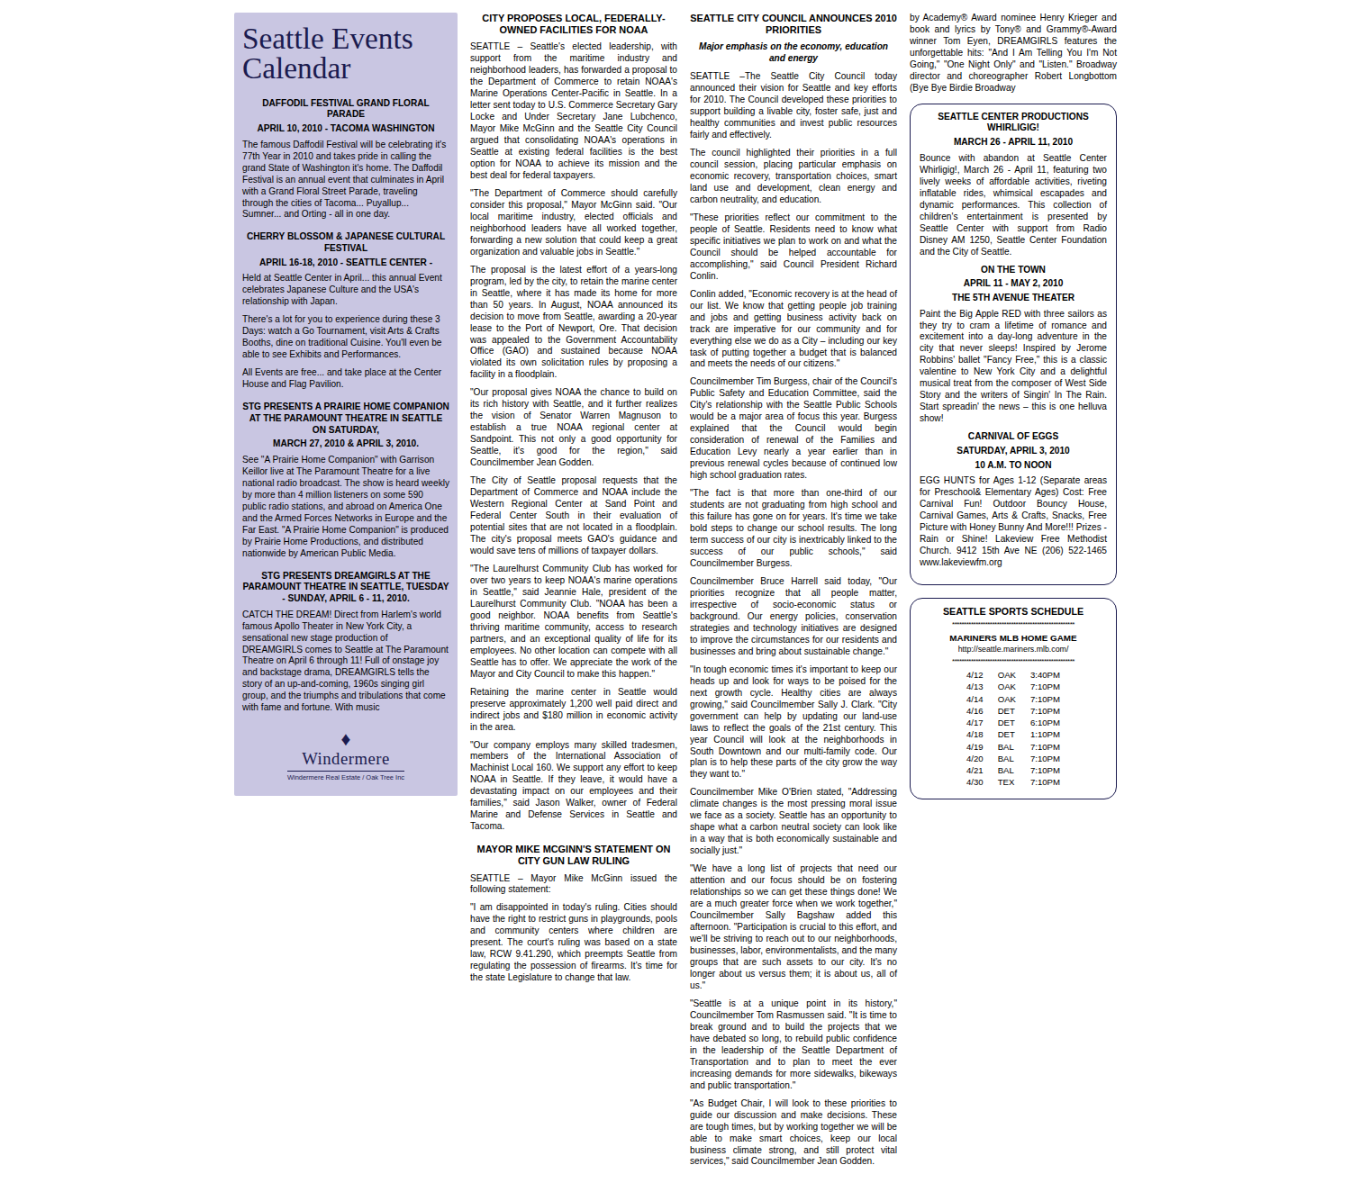Seattle Events
Calendar
Daffodil Festival Grand Floral Parade
April 10, 2010 - Tacoma Washington
The famous Daffodil Festival will be celebrating it's 77th Year in 2010 and takes pride in calling the grand State of Washington it's home. The Daffodil Festival is an annual event that culminates in April with a Grand Floral Street Parade, traveling through the cities of Tacoma... Puyallup... Sumner... and Orting - all in one day.
Cherry Blossom & Japanese Cultural Festival
April 16-18, 2010 - Seattle Center -
Held at Seattle Center in April... this annual Event celebrates Japanese Culture and the USA's relationship with Japan.
There's a lot for you to experience during these 3 Days: watch a Go Tournament, visit Arts & Crafts Booths, dine on traditional Cuisine. You'll even be able to see Exhibits and Performances.
All Events are free... and take place at the Center House and Flag Pavilion.
STG presents A Prairie Home Companion at The Paramount Theatre in Seattle on Saturday,
March 27, 2010 & April 3, 2010.
See "A Prairie Home Companion" with Garrison Keillor live at The Paramount Theatre for a live national radio broadcast. The show is heard weekly by more than 4 million listeners on some 590 public radio stations, and abroad on America One and the Armed Forces Networks in Europe and the Far East. "A Prairie Home Companion" is produced by Prairie Home Productions, and distributed nationwide by American Public Media.
STG presents Dreamgirls at The Paramount Theatre in Seattle, Tuesday - Sunday, April 6 - 11, 2010.
CATCH THE DREAM! Direct from Harlem's world famous Apollo Theater in New York City, a sensational new stage production of DREAMGIRLS comes to Seattle at The Paramount Theatre on April 6 through 11! Full of onstage joy and backstage drama, DREAMGIRLS tells the story of an up-and-coming, 1960s singing girl group, and the triumphs and tribulations that come with fame and fortune. With music
♦
Windermere
Windermere Real Estate / Oak Tree Inc
City Proposes Local, Federally-Owned Facilities for NOAA
SEATTLE – Seattle's elected leadership, with support from the maritime industry and neighborhood leaders, has forwarded a proposal to the Department of Commerce to retain NOAA's Marine Operations Center-Pacific in Seattle. In a letter sent today to U.S. Commerce Secretary Gary Locke and Under Secretary Jane Lubchenco, Mayor Mike McGinn and the Seattle City Council argued that consolidating NOAA's operations in Seattle at existing federal facilities is the best option for NOAA to achieve its mission and the best deal for federal taxpayers.
"The Department of Commerce should carefully consider this proposal," Mayor McGinn said. "Our local maritime industry, elected officials and neighborhood leaders have all worked together, forwarding a new solution that could keep a great organization and valuable jobs in Seattle."
The proposal is the latest effort of a years-long program, led by the city, to retain the marine center in Seattle, where it has made its home for more than 50 years. In August, NOAA announced its decision to move from Seattle, awarding a 20-year lease to the Port of Newport, Ore. That decision was appealed to the Government Accountability Office (GAO) and sustained because NOAA violated its own solicitation rules by proposing a facility in a floodplain.
"Our proposal gives NOAA the chance to build on its rich history with Seattle, and it further realizes the vision of Senator Warren Magnuson to establish a true NOAA regional center at Sandpoint. This not only a good opportunity for Seattle, it's good for the region," said Councilmember Jean Godden.
The City of Seattle proposal requests that the Department of Commerce and NOAA include the Western Regional Center at Sand Point and Federal Center South in their evaluation of potential sites that are not located in a floodplain. The city's proposal meets GAO's guidance and would save tens of millions of taxpayer dollars.
"The Laurelhurst Community Club has worked for over two years to keep NOAA's marine operations in Seattle," said Jeannie Hale, president of the Laurelhurst Community Club. "NOAA has been a good neighbor. NOAA benefits from Seattle's thriving maritime community, access to research partners, and an exceptional quality of life for its employees. No other location can compete with all Seattle has to offer. We appreciate the work of the Mayor and City Council to make this happen."
Retaining the marine center in Seattle would preserve approximately 1,200 well paid direct and indirect jobs and $180 million in economic activity in the area.
"Our company employs many skilled tradesmen, members of the International Association of Machinist Local 160. We support any effort to keep NOAA in Seattle. If they leave, it would have a devastating impact on our employees and their families," said Jason Walker, owner of Federal Marine and Defense Services in Seattle and Tacoma.
Mayor Mike McGinn's Statement on City Gun Law Ruling
SEATTLE – Mayor Mike McGinn issued the following statement:
"I am disappointed in today's ruling. Cities should have the right to restrict guns in playgrounds, pools and community centers where children are present. The court's ruling was based on a state law, RCW 9.41.290, which preempts Seattle from regulating the possession of firearms. It's time for the state Legislature to change that law.
Seattle City Council Announces 2010 Priorities
Major emphasis on the economy, education and energy
SEATTLE –The Seattle City Council today announced their vision for Seattle and key efforts for 2010. The Council developed these priorities to support building a livable city, foster safe, just and healthy communities and invest public resources fairly and effectively.
The council highlighted their priorities in a full council session, placing particular emphasis on economic recovery, transportation choices, smart land use and development, clean energy and carbon neutrality, and education.
"These priorities reflect our commitment to the people of Seattle. Residents need to know what specific initiatives we plan to work on and what the Council should be helped accountable for accomplishing," said Council President Richard Conlin.
Conlin added, "Economic recovery is at the head of our list. We know that getting people job training and jobs and getting business activity back on track are imperative for our community and for everything else we do as a City – including our key task of putting together a budget that is balanced and meets the needs of our citizens."
Councilmember Tim Burgess, chair of the Council's Public Safety and Education Committee, said the City's relationship with the Seattle Public Schools would be a major area of focus this year. Burgess explained that the Council would begin consideration of renewal of the Families and Education Levy nearly a year earlier than in previous renewal cycles because of continued low high school graduation rates.
"The fact is that more than one-third of our students are not graduating from high school and this failure has gone on for years. It's time we take bold steps to change our school results. The long term success of our city is inextricably linked to the success of our public schools," said Councilmember Burgess.
Councilmember Bruce Harrell said today, "Our priorities recognize that all people matter, irrespective of socio-economic status or background. Our energy policies, conservation strategies and technology initiatives are designed to improve the circumstances for our residents and businesses and bring about sustainable change."
"In tough economic times it's important to keep our heads up and look for ways to be poised for the next growth cycle. Healthy cities are always growing," said Councilmember Sally J. Clark. "City government can help by updating our land-use laws to reflect the goals of the 21st century. This year Council will look at the neighborhoods in South Downtown and our multi-family code. Our plan is to help these parts of the city grow the way they want to."
Councilmember Mike O'Brien stated, "Addressing climate changes is the most pressing moral issue we face as a society. Seattle has an opportunity to shape what a carbon neutral society can look like in a way that is both economically sustainable and socially just."
"We have a long list of projects that need our attention and our focus should be on fostering relationships so we can get these things done! We are a much greater force when we work together," Councilmember Sally Bagshaw added this afternoon. "Participation is crucial to this effort, and we'll be striving to reach out to our neighborhoods, businesses, labor, environmentalists, and the many groups that are such assets to our city. It's no longer about us versus them; it is about us, all of us."
"Seattle is at a unique point in its history," Councilmember Tom Rasmussen said. "It is time to break ground and to build the projects that we have debated so long, to rebuild public confidence in the leadership of the Seattle Department of Transportation and to plan to meet the ever increasing demands for more sidewalks, bikeways and public transportation."
"As Budget Chair, I will look to these priorities to guide our discussion and make decisions. These are tough times, but by working together we will be able to make smart choices, keep our local business climate strong, and still protect vital services," said Councilmember Jean Godden.
by Academy® Award nominee Henry Krieger and book and lyrics by Tony® and Grammy®-Award winner Tom Eyen, DREAMGIRLS features the unforgettable hits: "And I Am Telling You I'm Not Going," "One Night Only" and "Listen." Broadway director and choreographer Robert Longbottom (Bye Bye Birdie Broadway
Seattle Center Productions Whirligig!
March 26 - April 11, 2010
Bounce with abandon at Seattle Center Whirligig!, March 26 - April 11, featuring two lively weeks of affordable activities, riveting inflatable rides, whimsical escapades and dynamic performances. This collection of children's entertainment is presented by Seattle Center with support from Radio Disney AM 1250, Seattle Center Foundation and the City of Seattle.
On the Town
April 11 - May 2, 2010
The 5th Avenue Theater
Paint the Big Apple RED with three sailors as they try to cram a lifetime of romance and excitement into a day-long adventure in the city that never sleeps! Inspired by Jerome Robbins' ballet "Fancy Free," this is a classic valentine to New York City and a delightful musical treat from the composer of West Side Story and the writers of Singin' In The Rain. Start spreadin' the news – this is one helluva show!
Carnival of Eggs
Saturday, April 3, 2010
10 a.m. to Noon
EGG HUNTS for Ages 1-12 (Separate areas for Preschool& Elementary Ages) Cost: Free Carnival Fun! Outdoor Bouncy House, Carnival Games, Arts & Crafts, Snacks, Free Picture with Honey Bunny And More!!! Prizes - Rain or Shine! Lakeview Free Methodist Church. 9412 15th Ave NE (206) 522-1465 www.lakeviewfm.org
Seattle Sports Schedule
****************************************************
Mariners MLB Home Game
http://seattle.mariners.mlb.com/
****************************************************
| 4/12 | OAK | 3:40PM |
| 4/13 | OAK | 7:10PM |
| 4/14 | OAK | 7:10PM |
| 4/16 | DET | 7:10PM |
| 4/17 | DET | 6:10PM |
| 4/18 | DET | 1:10PM |
| 4/19 | BAL | 7:10PM |
| 4/20 | BAL | 7:10PM |
| 4/21 | BAL | 7:10PM |
| 4/30 | TEX | 7:10PM |